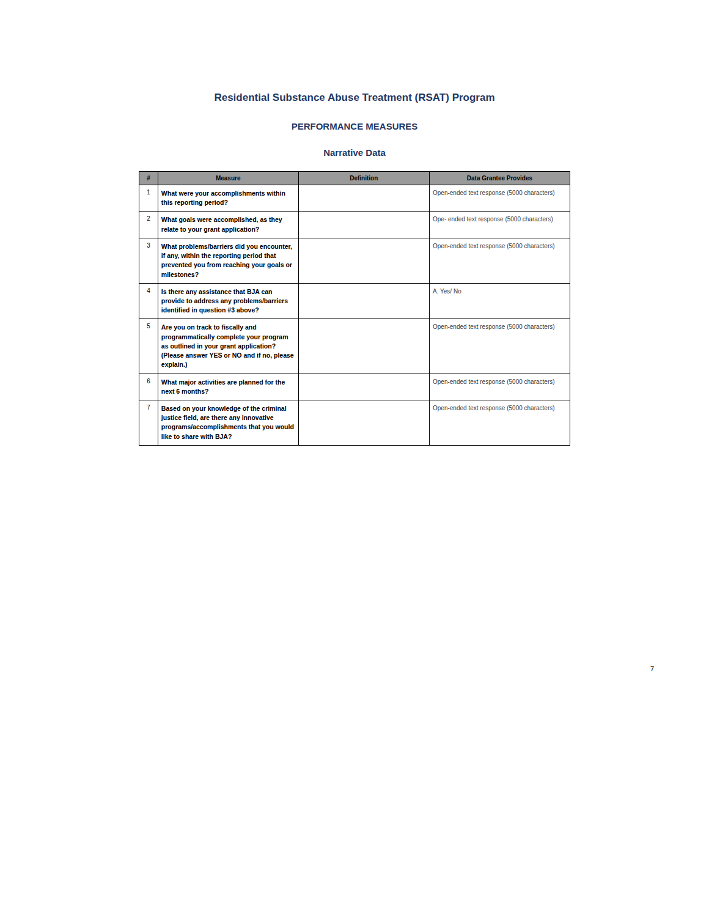Residential Substance Abuse Treatment (RSAT) Program
PERFORMANCE MEASURES
Narrative Data
| # | Measure | Definition | Data Grantee Provides |
| --- | --- | --- | --- |
| 1 | What were your accomplishments within this reporting period? | | Open-ended text response (5000 characters) |
| 2 | What goals were accomplished, as they relate to your grant application? | | Ope- ended text response (5000 characters) |
| 3 | What problems/barriers did you encounter, if any, within the reporting period that prevented you from reaching your goals or milestones? | | Open-ended text response (5000 characters) |
| 4 | Is there any assistance that BJA can provide to address any problems/barriers identified in question #3 above? | | A. Yes/ No |
| 5 | Are you on track to fiscally and programmatically complete your program as outlined in your grant application? (Please answer YES or NO and if no, please explain.) | | Open-ended text response (5000 characters) |
| 6 | What major activities are planned for the next 6 months? | | Open-ended text response (5000 characters) |
| 7 | Based on your knowledge of the criminal justice field, are there any innovative programs/accomplishments that you would like to share with BJA? | | Open-ended text response (5000 characters) |
7